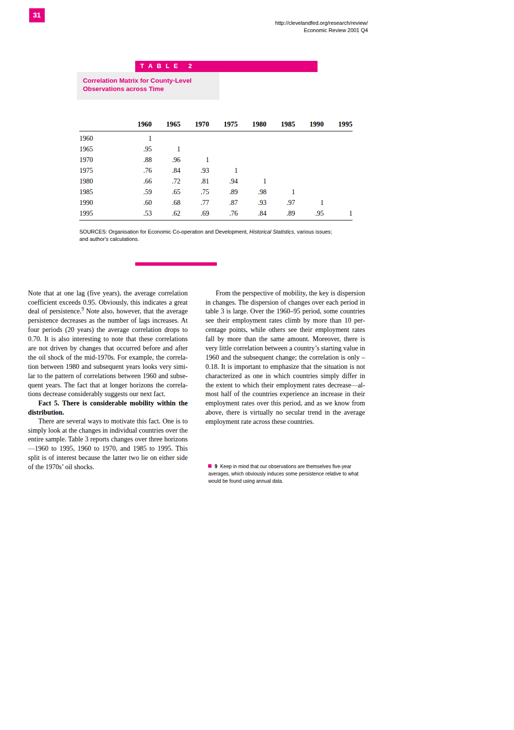31
http://clevelandfed.org/research/review/
Economic Review 2001 Q4
T A B L E 2
Correlation Matrix for County-Level Observations across Time
| | 1960 | 1965 | 1970 | 1975 | 1980 | 1985 | 1990 | 1995 |
| --- | --- | --- | --- | --- | --- | --- | --- | --- |
| 1960 | 1 | | | | | | | |
| 1965 | .95 | 1 | | | | | | |
| 1970 | .88 | .96 | 1 | | | | | |
| 1975 | .76 | .84 | .93 | 1 | | | | |
| 1980 | .66 | .72 | .81 | .94 | 1 | | | |
| 1985 | .59 | .65 | .75 | .89 | .98 | 1 | | |
| 1990 | .60 | .68 | .77 | .87 | .93 | .97 | 1 | |
| 1995 | .53 | .62 | .69 | .76 | .84 | .89 | .95 | 1 |
SOURCES: Organisation for Economic Co-operation and Development, Historical Statistics, various issues; and author's calculations.
Note that at one lag (five years), the average correlation coefficient exceeds 0.95. Obviously, this indicates a great deal of persistence.9 Note also, however, that the average persistence decreases as the number of lags increases. At four periods (20 years) the average correlation drops to 0.70. It is also interesting to note that these correlations are not driven by changes that occurred before and after the oil shock of the mid-1970s. For example, the correlation between 1980 and subsequent years looks very similar to the pattern of correlations between 1960 and subsequent years. The fact that at longer horizons the correlations decrease considerably suggests our next fact.
Fact 5. There is considerable mobility within the distribution.
There are several ways to motivate this fact. One is to simply look at the changes in individual countries over the entire sample. Table 3 reports changes over three horizons—1960 to 1995, 1960 to 1970, and 1985 to 1995. This split is of interest because the latter two lie on either side of the 1970s’ oil shocks.
From the perspective of mobility, the key is dispersion in changes. The dispersion of changes over each period in table 3 is large. Over the 1960–95 period, some countries see their employment rates climb by more than 10 percentage points, while others see their employment rates fall by more than the same amount. Moreover, there is very little correlation between a country’s starting value in 1960 and the subsequent change; the correlation is only –0.18. It is important to emphasize that the situation is not characterized as one in which countries simply differ in the extent to which their employment rates decrease—almost half of the countries experience an increase in their employment rates over this period, and as we know from above, there is virtually no secular trend in the average employment rate across these countries.
9 Keep in mind that our observations are themselves five-year averages, which obviously induces some persistence relative to what would be found using annual data.